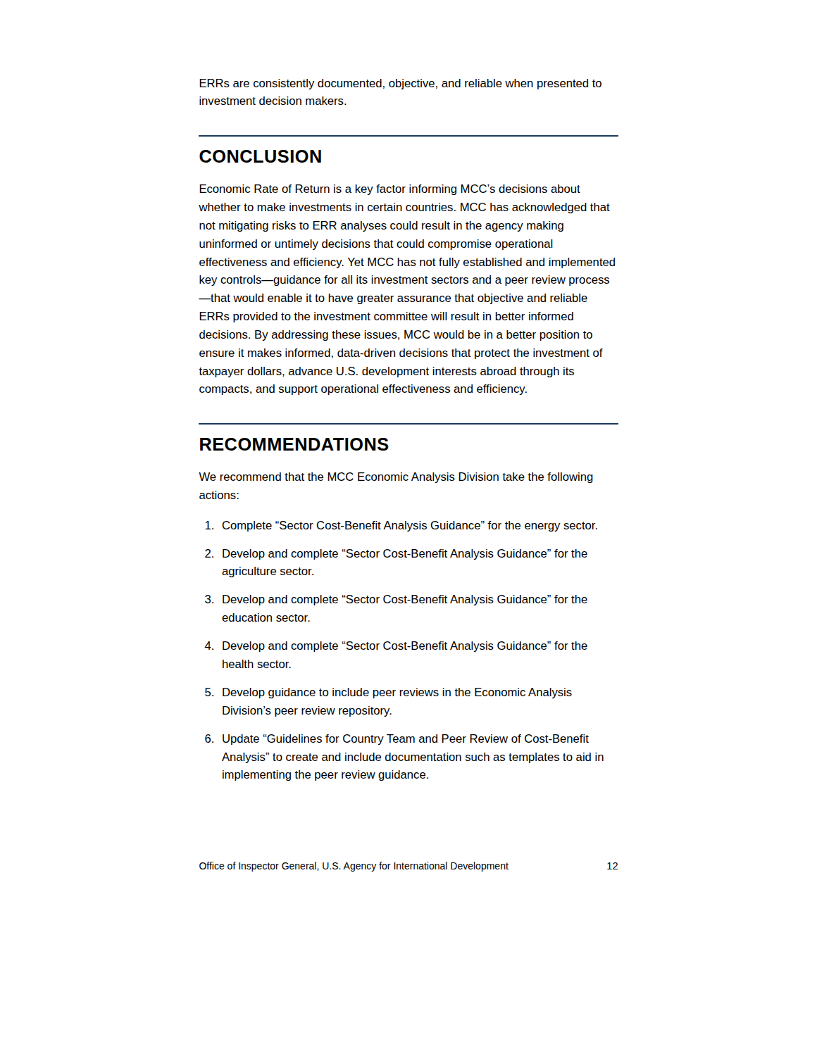ERRs are consistently documented, objective, and reliable when presented to investment decision makers.
Conclusion
Economic Rate of Return is a key factor informing MCC’s decisions about whether to make investments in certain countries. MCC has acknowledged that not mitigating risks to ERR analyses could result in the agency making uninformed or untimely decisions that could compromise operational effectiveness and efficiency. Yet MCC has not fully established and implemented key controls—guidance for all its investment sectors and a peer review process—that would enable it to have greater assurance that objective and reliable ERRs provided to the investment committee will result in better informed decisions. By addressing these issues, MCC would be in a better position to ensure it makes informed, data-driven decisions that protect the investment of taxpayer dollars, advance U.S. development interests abroad through its compacts, and support operational effectiveness and efficiency.
Recommendations
We recommend that the MCC Economic Analysis Division take the following actions:
Complete “Sector Cost-Benefit Analysis Guidance” for the energy sector.
Develop and complete “Sector Cost-Benefit Analysis Guidance” for the agriculture sector.
Develop and complete “Sector Cost-Benefit Analysis Guidance” for the education sector.
Develop and complete “Sector Cost-Benefit Analysis Guidance” for the health sector.
Develop guidance to include peer reviews in the Economic Analysis Division’s peer review repository.
Update “Guidelines for Country Team and Peer Review of Cost-Benefit Analysis” to create and include documentation such as templates to aid in implementing the peer review guidance.
Office of Inspector General, U.S. Agency for International Development 12